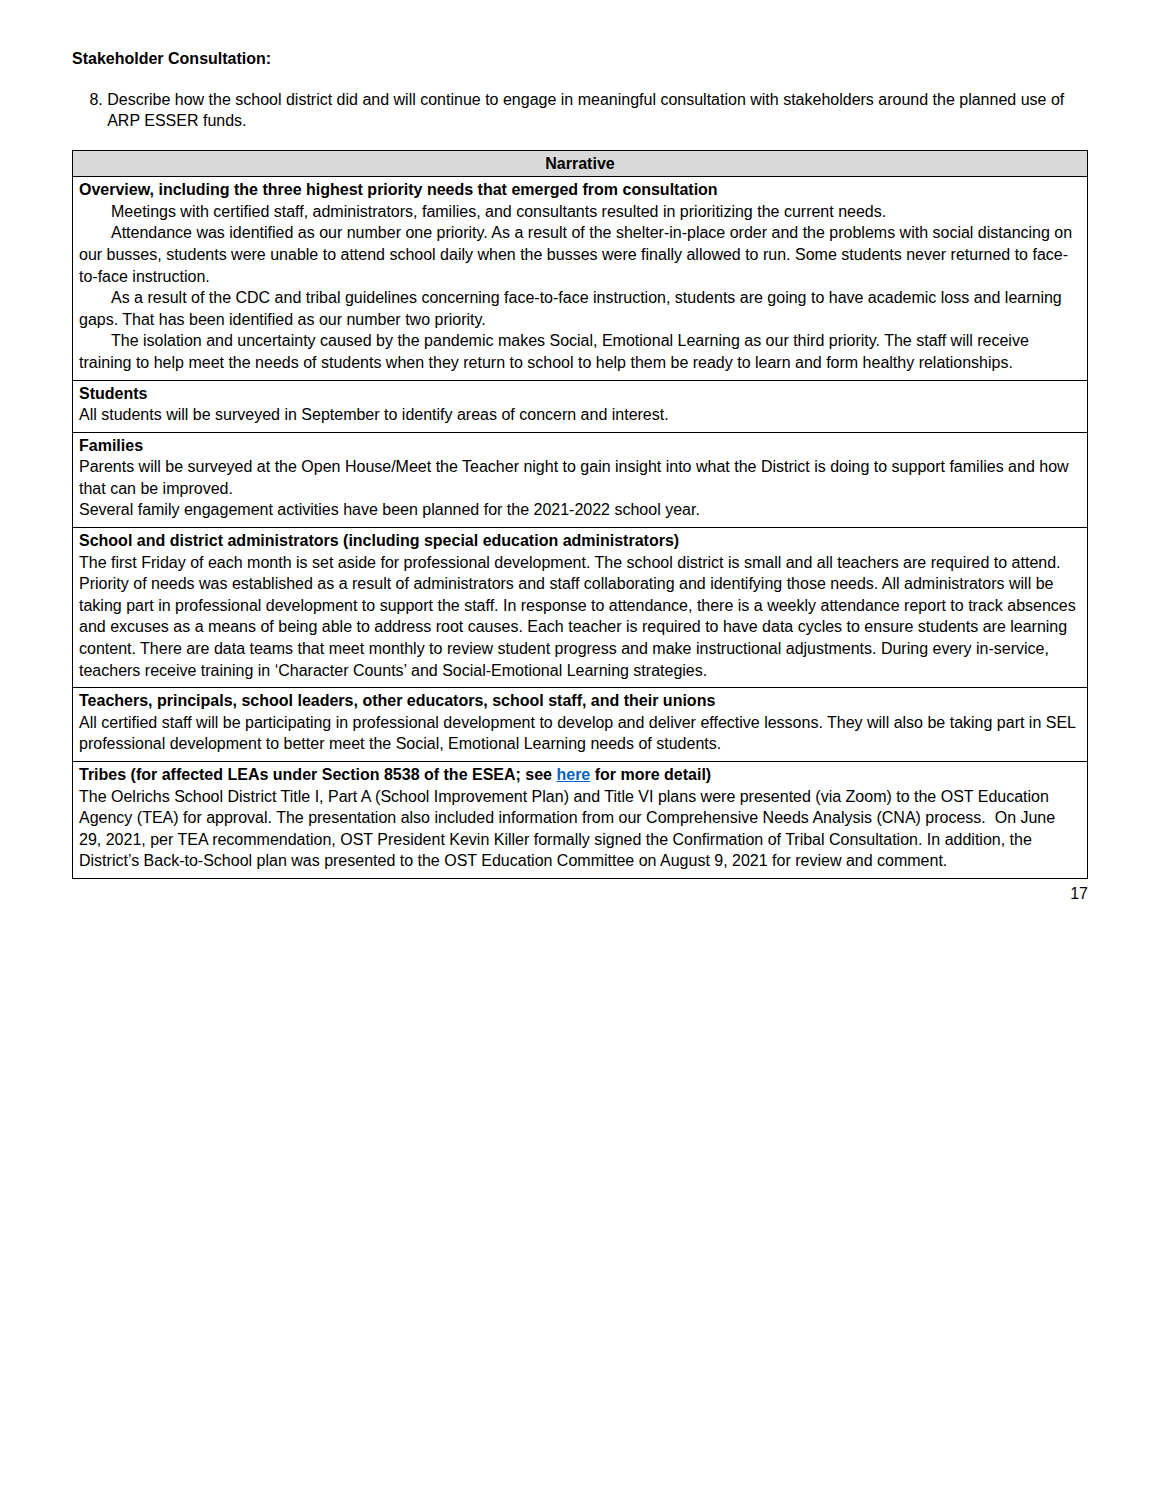Stakeholder Consultation:
Describe how the school district did and will continue to engage in meaningful consultation with stakeholders around the planned use of ARP ESSER funds.
| Narrative |
| --- |
| Overview, including the three highest priority needs that emerged from consultation Meetings with certified staff, administrators, families, and consultants resulted in prioritizing the current needs. Attendance was identified as our number one priority. As a result of the shelter-in-place order and the problems with social distancing on our busses, students were unable to attend school daily when the busses were finally allowed to run. Some students never returned to face-to-face instruction. As a result of the CDC and tribal guidelines concerning face-to-face instruction, students are going to have academic loss and learning gaps. That has been identified as our number two priority. The isolation and uncertainty caused by the pandemic makes Social, Emotional Learning as our third priority. The staff will receive training to help meet the needs of students when they return to school to help them be ready to learn and form healthy relationships. |
| Students All students will be surveyed in September to identify areas of concern and interest. |
| Families Parents will be surveyed at the Open House/Meet the Teacher night to gain insight into what the District is doing to support families and how that can be improved. Several family engagement activities have been planned for the 2021-2022 school year. |
| School and district administrators (including special education administrators) The first Friday of each month is set aside for professional development. The school district is small and all teachers are required to attend. Priority of needs was established as a result of administrators and staff collaborating and identifying those needs. All administrators will be taking part in professional development to support the staff. In response to attendance, there is a weekly attendance report to track absences and excuses as a means of being able to address root causes. Each teacher is required to have data cycles to ensure students are learning content. There are data teams that meet monthly to review student progress and make instructional adjustments. During every in-service, teachers receive training in ‘Character Counts’ and Social-Emotional Learning strategies. |
| Teachers, principals, school leaders, other educators, school staff, and their unions All certified staff will be participating in professional development to develop and deliver effective lessons. They will also be taking part in SEL professional development to better meet the Social, Emotional Learning needs of students. |
| Tribes (for affected LEAs under Section 8538 of the ESEA; see here for more detail) The Oelrichs School District Title I, Part A (School Improvement Plan) and Title VI plans were presented (via Zoom) to the OST Education Agency (TEA) for approval. The presentation also included information from our Comprehensive Needs Analysis (CNA) process. On June 29, 2021, per TEA recommendation, OST President Kevin Killer formally signed the Confirmation of Tribal Consultation. In addition, the District’s Back-to-School plan was presented to the OST Education Committee on August 9, 2021 for review and comment. |
17